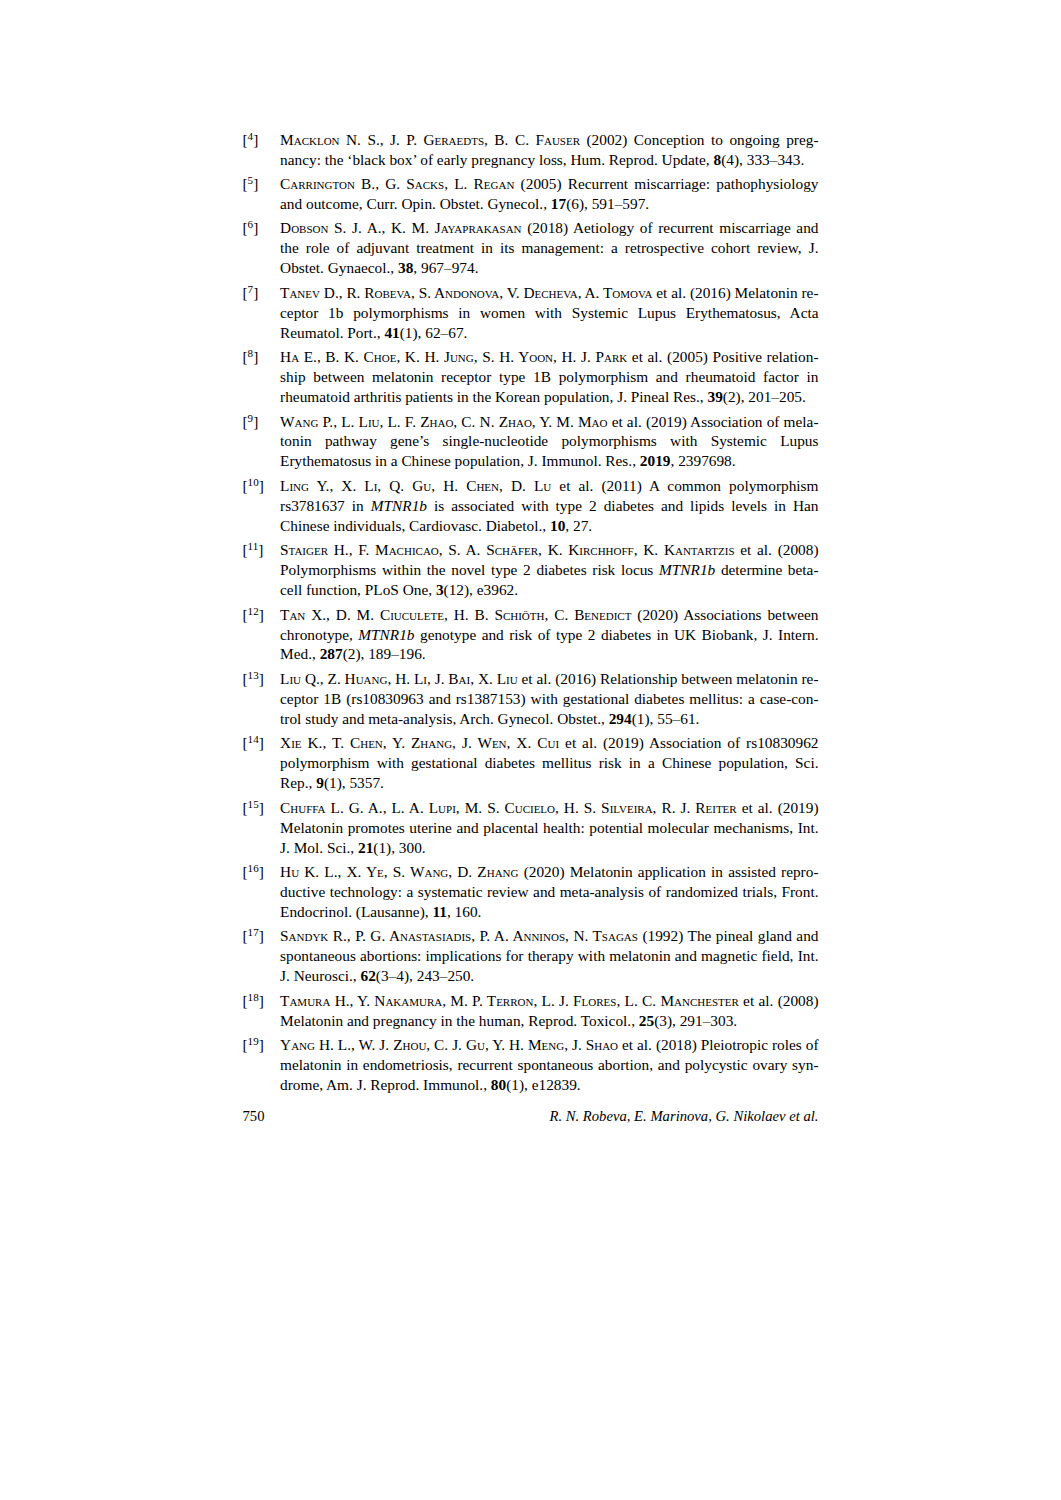[4] Macklon N. S., J. P. Geraedts, B. C. Fauser (2002) Conception to ongoing pregnancy: the ‘black box’ of early pregnancy loss, Hum. Reprod. Update, 8(4), 333–343.
[5] Carrington B., G. Sacks, L. Regan (2005) Recurrent miscarriage: pathophysiology and outcome, Curr. Opin. Obstet. Gynecol., 17(6), 591–597.
[6] Dobson S. J. A., K. M. Jayaprakasan (2018) Aetiology of recurrent miscarriage and the role of adjuvant treatment in its management: a retrospective cohort review, J. Obstet. Gynaecol., 38, 967–974.
[7] Tanev D., R. Robeva, S. Andonova, V. Decheva, A. Tomova et al. (2016) Melatonin receptor 1b polymorphisms in women with Systemic Lupus Erythematosus, Acta Reumatol. Port., 41(1), 62–67.
[8] Ha E., B. K. Choe, K. H. Jung, S. H. Yoon, H. J. Park et al. (2005) Positive relationship between melatonin receptor type 1B polymorphism and rheumatoid factor in rheumatoid arthritis patients in the Korean population, J. Pineal Res., 39(2), 201–205.
[9] Wang P., L. Liu, L. F. Zhao, C. N. Zhao, Y. M. Mao et al. (2019) Association of melatonin pathway gene’s single-nucleotide polymorphisms with Systemic Lupus Erythematosus in a Chinese population, J. Immunol. Res., 2019, 2397698.
[10] Ling Y., X. Li, Q. Gu, H. Chen, D. Lu et al. (2011) A common polymorphism rs3781637 in MTNR1b is associated with type 2 diabetes and lipids levels in Han Chinese individuals, Cardiovasc. Diabetol., 10, 27.
[11] Staiger H., F. Machicao, S. A. Schäfer, K. Kirchhoff, K. Kantartzis et al. (2008) Polymorphisms within the novel type 2 diabetes risk locus MTNR1b determine beta-cell function, PLoS One, 3(12), e3962.
[12] Tan X., D. M. Ciuculete, H. B. Schiöth, C. Benedict (2020) Associations between chronotype, MTNR1b genotype and risk of type 2 diabetes in UK Biobank, J. Intern. Med., 287(2), 189–196.
[13] Liu Q., Z. Huang, H. Li, J. Bai, X. Liu et al. (2016) Relationship between melatonin receptor 1B (rs10830963 and rs1387153) with gestational diabetes mellitus: a case-control study and meta-analysis, Arch. Gynecol. Obstet., 294(1), 55–61.
[14] Xie K., T. Chen, Y. Zhang, J. Wen, X. Cui et al. (2019) Association of rs10830962 polymorphism with gestational diabetes mellitus risk in a Chinese population, Sci. Rep., 9(1), 5357.
[15] Chuffa L. G. A., L. A. Lupi, M. S. Cucielo, H. S. Silveira, R. J. Reiter et al. (2019) Melatonin promotes uterine and placental health: potential molecular mechanisms, Int. J. Mol. Sci., 21(1), 300.
[16] Hu K. L., X. Ye, S. Wang, D. Zhang (2020) Melatonin application in assisted reproductive technology: a systematic review and meta-analysis of randomized trials, Front. Endocrinol. (Lausanne), 11, 160.
[17] Sandyk R., P. G. Anastasiadis, P. A. Anninos, N. Tsagas (1992) The pineal gland and spontaneous abortions: implications for therapy with melatonin and magnetic field, Int. J. Neurosci., 62(3–4), 243–250.
[18] Tamura H., Y. Nakamura, M. P. Terron, L. J. Flores, L. C. Manchester et al. (2008) Melatonin and pregnancy in the human, Reprod. Toxicol., 25(3), 291–303.
[19] Yang H. L., W. J. Zhou, C. J. Gu, Y. H. Meng, J. Shao et al. (2018) Pleiotropic roles of melatonin in endometriosis, recurrent spontaneous abortion, and polycystic ovary syndrome, Am. J. Reprod. Immunol., 80(1), e12839.
750 R. N. Robeva, E. Marinova, G. Nikolaev et al.